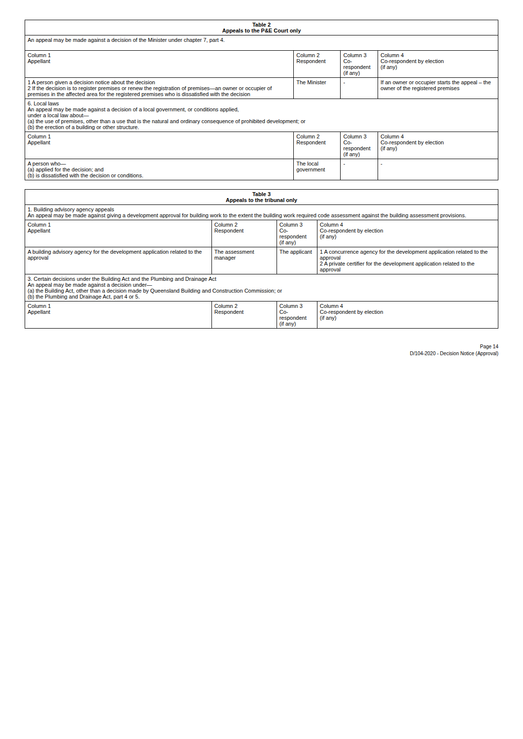| Table 2 |
| Appeals to the P&E Court only |
| An appeal may be made against a decision of the Minister under chapter 7, part 4. |
| Column 1 Appellant | Column 2 Respondent | Column 3 Co-respondent (if any) | Column 4 Co-respondent by election (if any) |
| 1 A person given a decision notice about the decision 2 If the decision is to register premises or renew the registration of premises—an owner or occupier of premises in the affected area for the registered premises who is dissatisfied with the decision | The Minister | - | If an owner or occupier starts the appeal – the owner of the registered premises |
| 6. Local laws An appeal may be made against a decision of a local government, or conditions applied, under a local law about— (a) the use of premises, other than a use that is the natural and ordinary consequence of prohibited development; or (b) the erection of a building or other structure. |
| Column 1 Appellant | Column 2 Respondent | Column 3 Co-respondent (if any) | Column 4 Co-respondent by election (if any) |
| A person who— (a) applied for the decision; and (b) is dissatisfied with the decision or conditions. | The local government | - | - |
| Table 3 |
| Appeals to the tribunal only |
| 1. Building advisory agency appeals An appeal may be made against giving a development approval for building work to the extent the building work required code assessment against the building assessment provisions. |
| Column 1 Appellant | Column 2 Respondent | Column 3 Co-respondent (if any) | Column 4 Co-respondent by election (if any) |
| A building advisory agency for the development application related to the approval | The assessment manager | The applicant | 1 A concurrence agency for the development application related to the approval 2 A private certifier for the development application related to the approval |
| 3. Certain decisions under the Building Act and the Plumbing and Drainage Act An appeal may be made against a decision under— (a) the Building Act, other than a decision made by Queensland Building and Construction Commission; or (b) the Plumbing and Drainage Act, part 4 or 5. |
| Column 1 Appellant | Column 2 Respondent | Column 3 Co-respondent (if any) | Column 4 Co-respondent by election (if any) |
Page 14
D/104-2020 - Decision Notice (Approval)